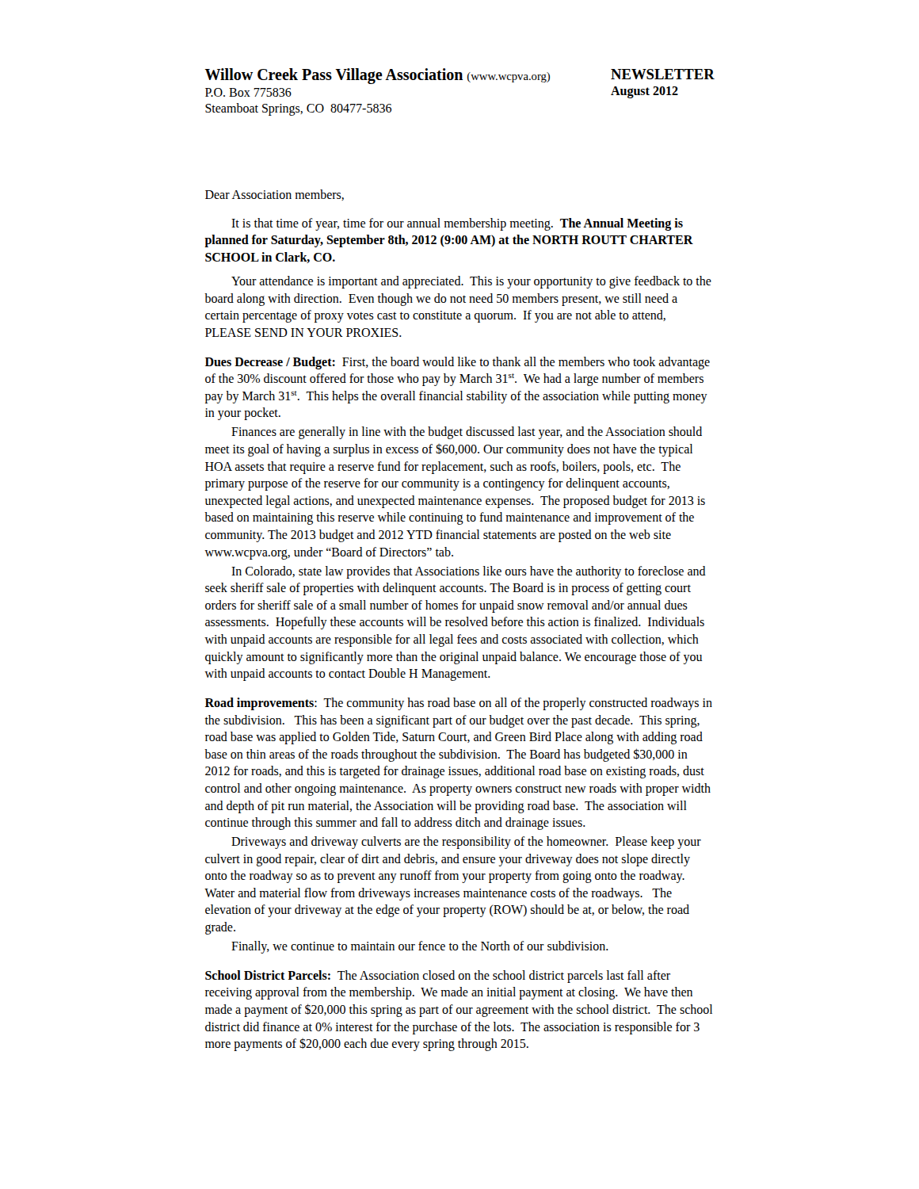Willow Creek Pass Village Association (www.wcpva.org)
P.O. Box 775836
Steamboat Springs, CO 80477-5836
NEWSLETTER
August 2012
Dear Association members,
It is that time of year, time for our annual membership meeting. The Annual Meeting is planned for Saturday, September 8th, 2012 (9:00 AM) at the NORTH ROUTT CHARTER SCHOOL in Clark, CO.
Your attendance is important and appreciated. This is your opportunity to give feedback to the board along with direction. Even though we do not need 50 members present, we still need a certain percentage of proxy votes cast to constitute a quorum. If you are not able to attend, PLEASE SEND IN YOUR PROXIES.
Dues Decrease / Budget: First, the board would like to thank all the members who took advantage of the 30% discount offered for those who pay by March 31st. We had a large number of members pay by March 31st. This helps the overall financial stability of the association while putting money in your pocket.
Finances are generally in line with the budget discussed last year, and the Association should meet its goal of having a surplus in excess of $60,000. Our community does not have the typical HOA assets that require a reserve fund for replacement, such as roofs, boilers, pools, etc. The primary purpose of the reserve for our community is a contingency for delinquent accounts, unexpected legal actions, and unexpected maintenance expenses. The proposed budget for 2013 is based on maintaining this reserve while continuing to fund maintenance and improvement of the community. The 2013 budget and 2012 YTD financial statements are posted on the web site www.wcpva.org, under “Board of Directors” tab.
In Colorado, state law provides that Associations like ours have the authority to foreclose and seek sheriff sale of properties with delinquent accounts. The Board is in process of getting court orders for sheriff sale of a small number of homes for unpaid snow removal and/or annual dues assessments. Hopefully these accounts will be resolved before this action is finalized. Individuals with unpaid accounts are responsible for all legal fees and costs associated with collection, which quickly amount to significantly more than the original unpaid balance. We encourage those of you with unpaid accounts to contact Double H Management.
Road improvements: The community has road base on all of the properly constructed roadways in the subdivision. This has been a significant part of our budget over the past decade. This spring, road base was applied to Golden Tide, Saturn Court, and Green Bird Place along with adding road base on thin areas of the roads throughout the subdivision. The Board has budgeted $30,000 in 2012 for roads, and this is targeted for drainage issues, additional road base on existing roads, dust control and other ongoing maintenance. As property owners construct new roads with proper width and depth of pit run material, the Association will be providing road base. The association will continue through this summer and fall to address ditch and drainage issues.
Driveways and driveway culverts are the responsibility of the homeowner. Please keep your culvert in good repair, clear of dirt and debris, and ensure your driveway does not slope directly onto the roadway so as to prevent any runoff from your property from going onto the roadway. Water and material flow from driveways increases maintenance costs of the roadways. The elevation of your driveway at the edge of your property (ROW) should be at, or below, the road grade.
Finally, we continue to maintain our fence to the North of our subdivision.
School District Parcels: The Association closed on the school district parcels last fall after receiving approval from the membership. We made an initial payment at closing. We have then made a payment of $20,000 this spring as part of our agreement with the school district. The school district did finance at 0% interest for the purchase of the lots. The association is responsible for 3 more payments of $20,000 each due every spring through 2015.